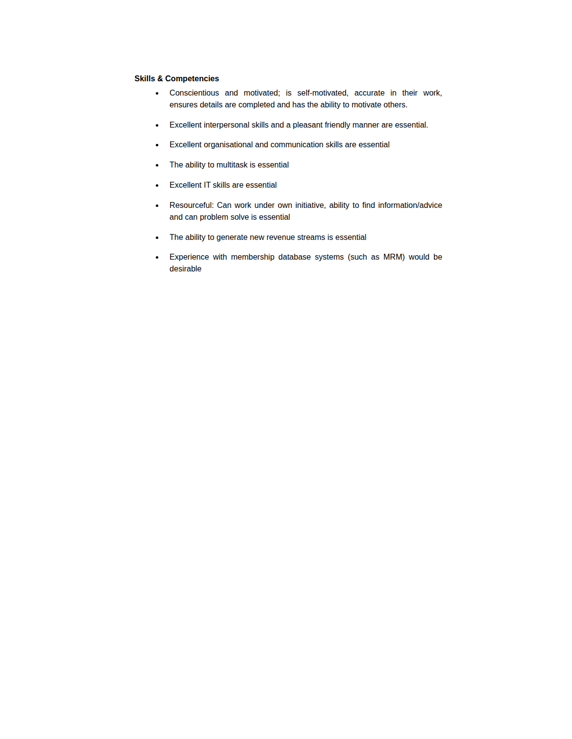Skills & Competencies
Conscientious and motivated; is self-motivated, accurate in their work, ensures details are completed and has the ability to motivate others.
Excellent interpersonal skills and a pleasant friendly manner are essential.
Excellent organisational and communication skills are essential
The ability to multitask is essential
Excellent IT skills are essential
Resourceful: Can work under own initiative, ability to find information/advice and can problem solve is essential
The ability to generate new revenue streams is essential
Experience with membership database systems (such as MRM) would be desirable